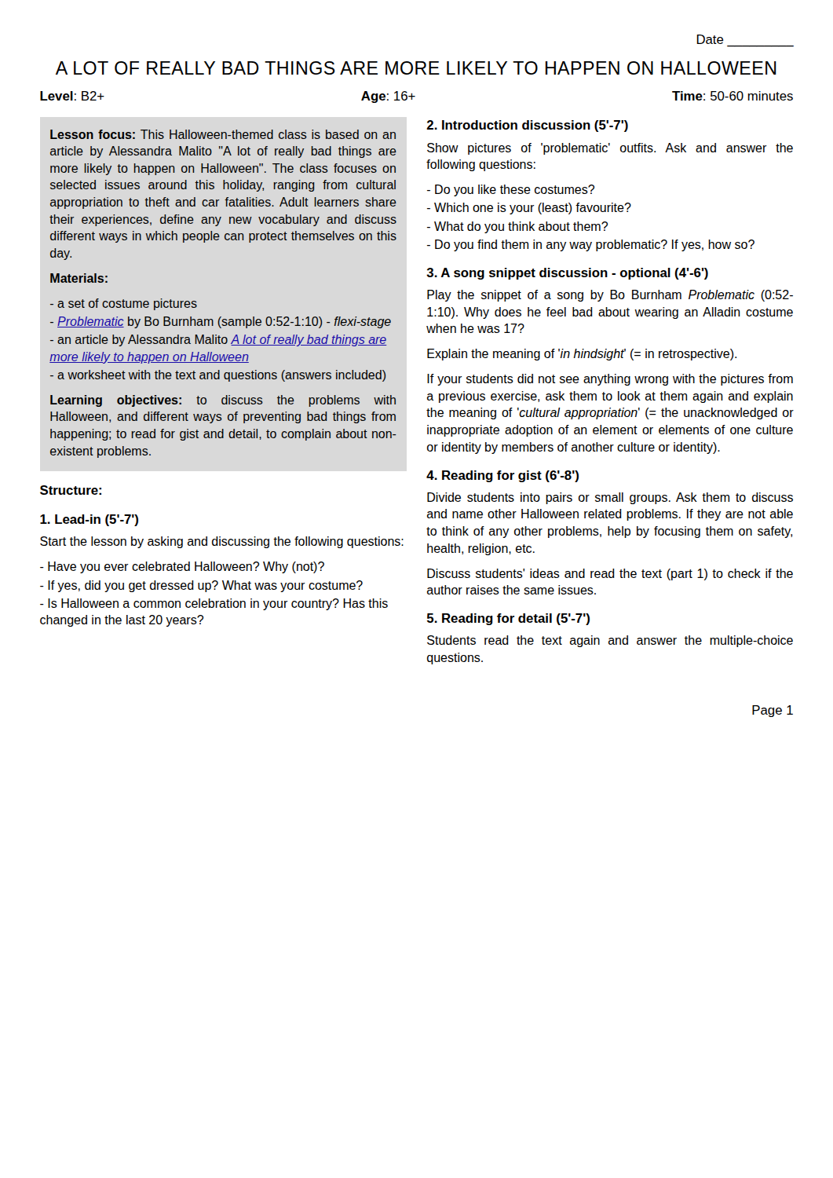Date _________
A lot of really bad things are more likely to happen on Halloween
Level: B2+ Age: 16+ Time: 50-60 minutes
Lesson focus: This Halloween-themed class is based on an article by Alessandra Malito "A lot of really bad things are more likely to happen on Halloween". The class focuses on selected issues around this holiday, ranging from cultural appropriation to theft and car fatalities. Adult learners share their experiences, define any new vocabulary and discuss different ways in which people can protect themselves on this day.
Materials:
- a set of costume pictures
- Problematic by Bo Burnham (sample 0:52-1:10) - flexi-stage
- an article by Alessandra Malito A lot of really bad things are more likely to happen on Halloween
- a worksheet with the text and questions (answers included)
Learning objectives: to discuss the problems with Halloween, and different ways of preventing bad things from happening; to read for gist and detail, to complain about non-existent problems.
Structure:
1. Lead-in (5'-7')
Start the lesson by asking and discussing the following questions:
- Have you ever celebrated Halloween? Why (not)?
- If yes, did you get dressed up? What was your costume?
- Is Halloween a common celebration in your country? Has this changed in the last 20 years?
2. Introduction discussion (5'-7')
Show pictures of 'problematic' outfits. Ask and answer the following questions:
- Do you like these costumes?
- Which one is your (least) favourite?
- What do you think about them?
- Do you find them in any way problematic? If yes, how so?
3. A song snippet discussion - optional (4'-6')
Play the snippet of a song by Bo Burnham Problematic (0:52-1:10). Why does he feel bad about wearing an Alladin costume when he was 17?
Explain the meaning of 'in hindsight' (= in retrospective).
If your students did not see anything wrong with the pictures from a previous exercise, ask them to look at them again and explain the meaning of 'cultural appropriation' (= the unacknowledged or inappropriate adoption of an element or elements of one culture or identity by members of another culture or identity).
4. Reading for gist (6'-8')
Divide students into pairs or small groups. Ask them to discuss and name other Halloween related problems. If they are not able to think of any other problems, help by focusing them on safety, health, religion, etc.
Discuss students' ideas and read the text (part 1) to check if the author raises the same issues.
5. Reading for detail (5'-7')
Students read the text again and answer the multiple-choice questions.
Page 1